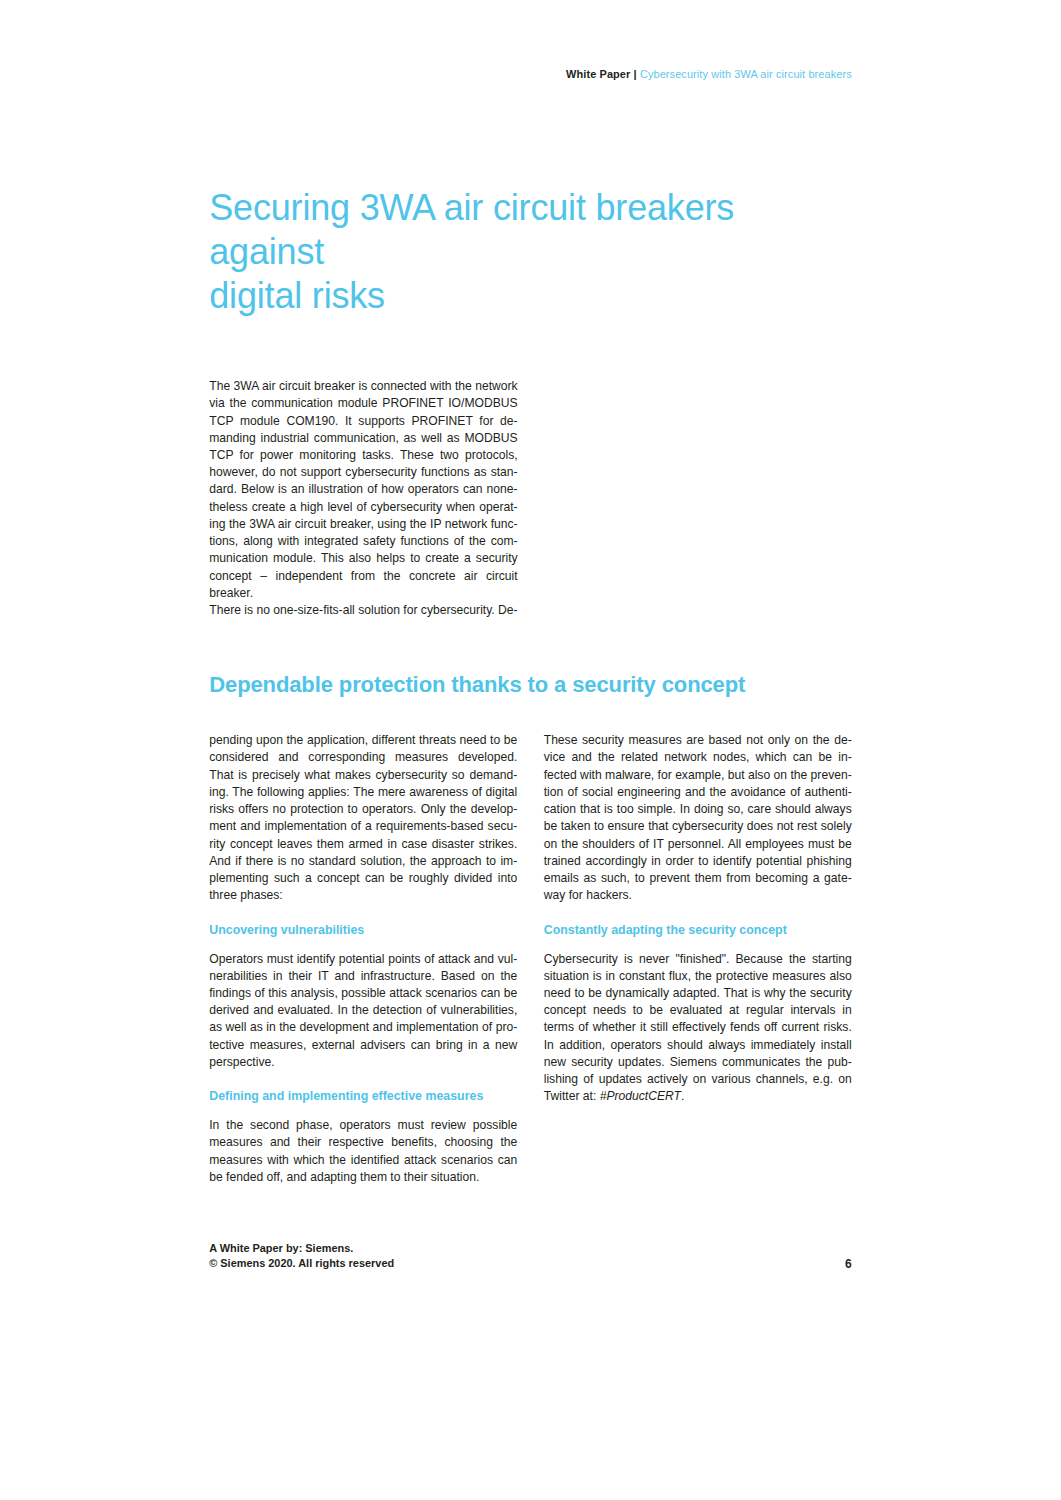White Paper | Cybersecurity with 3WA air circuit breakers
Securing 3WA air circuit breakers against
digital risks
The 3WA air circuit breaker is connected with the network via the communication module PROFINET IO/MODBUS TCP module COM190. It supports PROFINET for demanding industrial communication, as well as MODBUS TCP for power monitoring tasks. These two protocols, however, do not support cybersecurity functions as standard. Below is an illustration of how operators can nonetheless create a high level of cybersecurity when operating the 3WA air circuit breaker, using the IP network functions, along with integrated safety functions of the communication module. This also helps to create a security concept – independent from the concrete air circuit breaker.
There is no one-size-fits-all solution for cybersecurity. De-
Dependable protection thanks to a security concept
pending upon the application, different threats need to be considered and corresponding measures developed. That is precisely what makes cybersecurity so demanding. The following applies: The mere awareness of digital risks offers no protection to operators. Only the development and implementation of a requirements-based security concept leaves them armed in case disaster strikes. And if there is no standard solution, the approach to implementing such a concept can be roughly divided into three phases:
Uncovering vulnerabilities
Operators must identify potential points of attack and vulnerabilities in their IT and infrastructure. Based on the findings of this analysis, possible attack scenarios can be derived and evaluated. In the detection of vulnerabilities, as well as in the development and implementation of protective measures, external advisers can bring in a new perspective.
Defining and implementing effective measures
In the second phase, operators must review possible measures and their respective benefits, choosing the measures with which the identified attack scenarios can be fended off, and adapting them to their situation.
These security measures are based not only on the device and the related network nodes, which can be infected with malware, for example, but also on the prevention of social engineering and the avoidance of authentication that is too simple. In doing so, care should always be taken to ensure that cybersecurity does not rest solely on the shoulders of IT personnel. All employees must be trained accordingly in order to identify potential phishing emails as such, to prevent them from becoming a gateway for hackers.
Constantly adapting the security concept
Cybersecurity is never "finished". Because the starting situation is in constant flux, the protective measures also need to be dynamically adapted. That is why the security concept needs to be evaluated at regular intervals in terms of whether it still effectively fends off current risks. In addition, operators should always immediately install new security updates. Siemens communicates the publishing of updates actively on various channels, e.g. on Twitter at: #ProductCERT.
A White Paper by: Siemens.
© Siemens 2020. All rights reserved
6